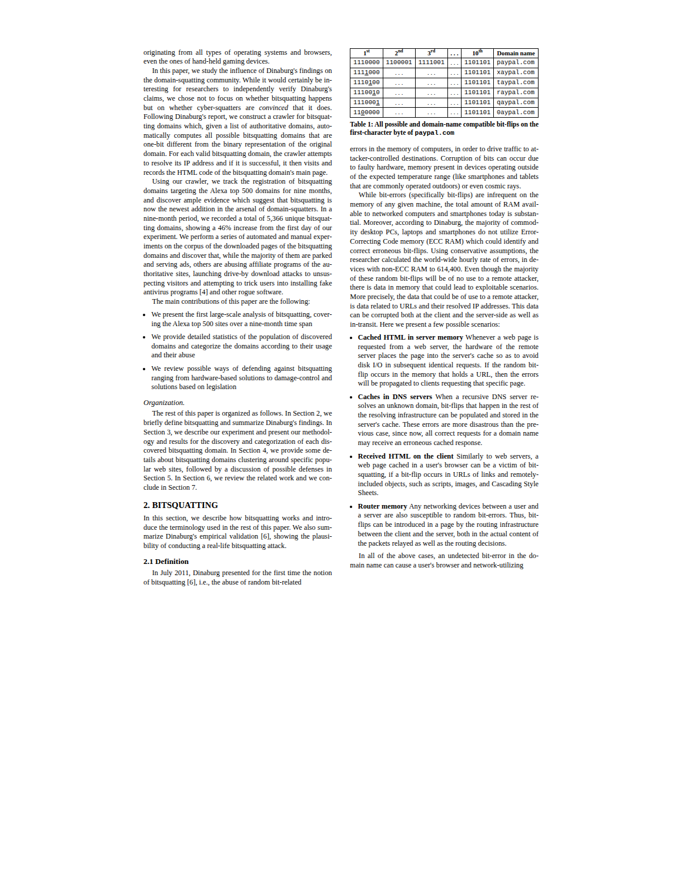originating from all types of operating systems and browsers, even the ones of hand-held gaming devices.
In this paper, we study the influence of Dinaburg's findings on the domain-squatting community. While it would certainly be interesting for researchers to independently verify Dinaburg's claims, we chose not to focus on whether bitsquatting happens but on whether cyber-squatters are convinced that it does. Following Dinaburg's report, we construct a crawler for bitsquatting domains which, given a list of authoritative domains, automatically computes all possible bitsquatting domains that are one-bit different from the binary representation of the original domain. For each valid bitsquatting domain, the crawler attempts to resolve its IP address and if it is successful, it then visits and records the HTML code of the bitsquatting domain's main page.
Using our crawler, we track the registration of bitsquatting domains targeting the Alexa top 500 domains for nine months, and discover ample evidence which suggest that bitsquatting is now the newest addition in the arsenal of domain-squatters. In a nine-month period, we recorded a total of 5,366 unique bitsquatting domains, showing a 46% increase from the first day of our experiment. We perform a series of automated and manual experiments on the corpus of the downloaded pages of the bitsquatting domains and discover that, while the majority of them are parked and serving ads, others are abusing affiliate programs of the authoritative sites, launching drive-by download attacks to unsuspecting visitors and attempting to trick users into installing fake antivirus programs [4] and other rogue software.
The main contributions of this paper are the following:
We present the first large-scale analysis of bitsquatting, covering the Alexa top 500 sites over a nine-month time span
We provide detailed statistics of the population of discovered domains and categorize the domains according to their usage and their abuse
We review possible ways of defending against bitsquatting ranging from hardware-based solutions to damage-control and solutions based on legislation
Organization.
The rest of this paper is organized as follows. In Section 2, we briefly define bitsquatting and summarize Dinaburg's findings. In Section 3, we describe our experiment and present our methodology and results for the discovery and categorization of each discovered bitsquatting domain. In Section 4, we provide some details about bitsquatting domains clustering around specific popular web sites, followed by a discussion of possible defenses in Section 5. In Section 6, we review the related work and we conclude in Section 7.
2. BITSQUATTING
In this section, we describe how bitsquatting works and introduce the terminology used in the rest of this paper. We also summarize Dinaburg's empirical validation [6], showing the plausibility of conducting a real-life bitsquatting attack.
2.1 Definition
In July 2011, Dinaburg presented for the first time the notion of bitsquatting [6], i.e., the abuse of random bit-related
| 1 st | 2 nd | 3 rd | . . . | 10 th | Domain name |
| --- | --- | --- | --- | --- | --- |
| 1110000 | 1100001 | 1111001 | . . . | 1101101 | paypal.com |
| 111 1 000 | . . . | . . . | . . . | 1101101 | xaypal.com |
| 1110 1 00 | . . . | . . . | . . . | 1101101 | taypal.com |
| 11100 1 0 | . . . | . . . | . . . | 1101101 | raypal.com |
| 111000 1 | . . . | . . . | . . . | 1101101 | qaypal.com |
| 11 0 0000 | . . . | . . . | . . . | 1101101 | 0aypal.com |
Table 1: All possible and domain-name compatible bit-flips on the first-character byte of paypal.com
errors in the memory of computers, in order to drive traffic to attacker-controlled destinations. Corruption of bits can occur due to faulty hardware, memory present in devices operating outside of the expected temperature range (like smartphones and tablets that are commonly operated outdoors) or even cosmic rays.
While bit-errors (specifically bit-flips) are infrequent on the memory of any given machine, the total amount of RAM available to networked computers and smartphones today is substantial. Moreover, according to Dinaburg, the majority of commodity desktop PCs, laptops and smartphones do not utilize Error-Correcting Code memory (ECC RAM) which could identify and correct erroneous bit-flips. Using conservative assumptions, the researcher calculated the world-wide hourly rate of errors, in devices with non-ECC RAM to 614,400. Even though the majority of these random bit-flips will be of no use to a remote attacker, there is data in memory that could lead to exploitable scenarios. More precisely, the data that could be of use to a remote attacker, is data related to URLs and their resolved IP addresses. This data can be corrupted both at the client and the server-side as well as in-transit. Here we present a few possible scenarios:
Cached HTML in server memory Whenever a web page is requested from a web server, the hardware of the remote server places the page into the server's cache so as to avoid disk I/O in subsequent identical requests. If the random bit-flip occurs in the memory that holds a URL, then the errors will be propagated to clients requesting that specific page.
Caches in DNS servers When a recursive DNS server resolves an unknown domain, bit-flips that happen in the rest of the resolving infrastructure can be populated and stored in the server's cache. These errors are more disastrous than the previous case, since now, all correct requests for a domain name may receive an erroneous cached response.
Received HTML on the client Similarly to web servers, a web page cached in a user's browser can be a victim of bitsquatting, if a bit-flip occurs in URLs of links and remotely-included objects, such as scripts, images, and Cascading Style Sheets.
Router memory Any networking devices between a user and a server are also susceptible to random bit-errors. Thus, bit-flips can be introduced in a page by the routing infrastructure between the client and the server, both in the actual content of the packets relayed as well as the routing decisions.
In all of the above cases, an undetected bit-error in the domain name can cause a user's browser and network-utilizing